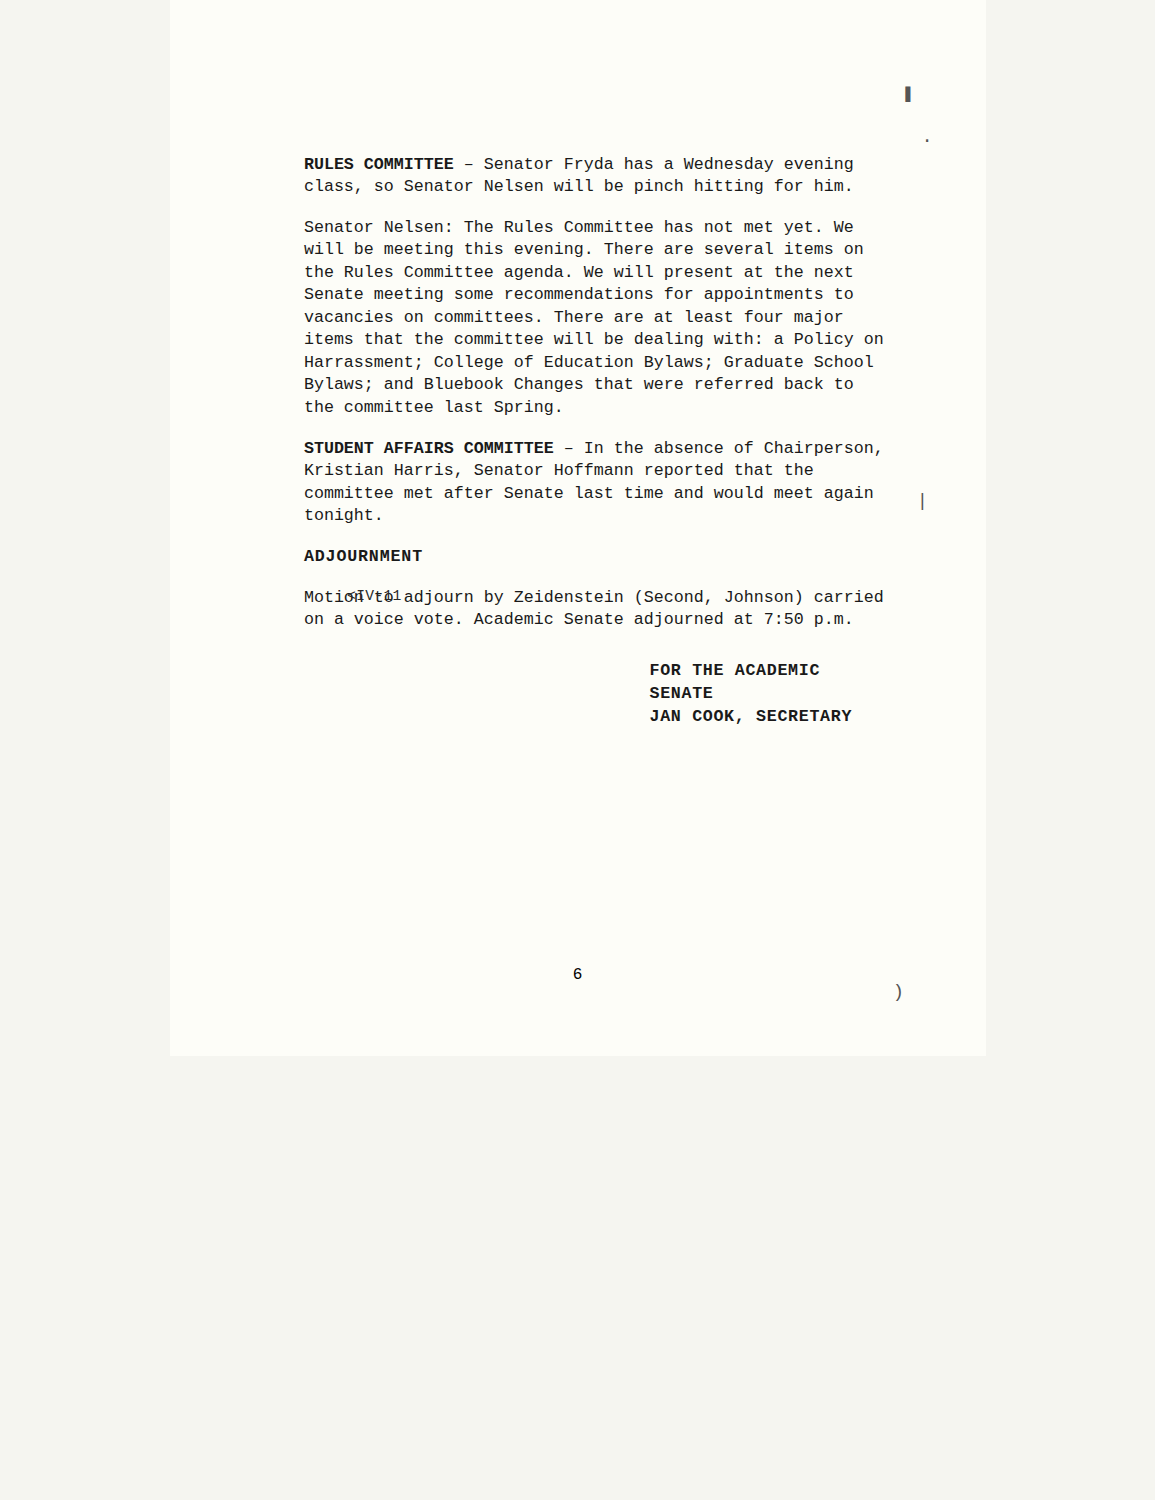❚ · | )
RULES COMMITTEE – Senator Fryda has a Wednesday evening class, so Senator Nelsen will be pinch hitting for him.
Senator Nelsen: The Rules Committee has not met yet. We will be meeting this evening. There are several items on the Rules Committee agenda. We will present at the next Senate meeting some recommendations for appointments to vacancies on committees. There are at least four major items that the committee will be dealing with: a Policy on Harrassment; College of Education Bylaws; Graduate School Bylaws; and Bluebook Changes that were referred back to the committee last Spring.
STUDENT AFFAIRS COMMITTEE – In the absence of Chairperson, Kristian Harris, Senator Hoffmann reported that the committee met after Senate last time and would meet again tonight.
ADJOURNMENT
<IV-11
Motion to adjourn by Zeidenstein (Second, Johnson) carried on a voice vote. Academic Senate adjourned at 7:50 p.m.
FOR THE ACADEMIC SENATE
JAN COOK, SECRETARY
6